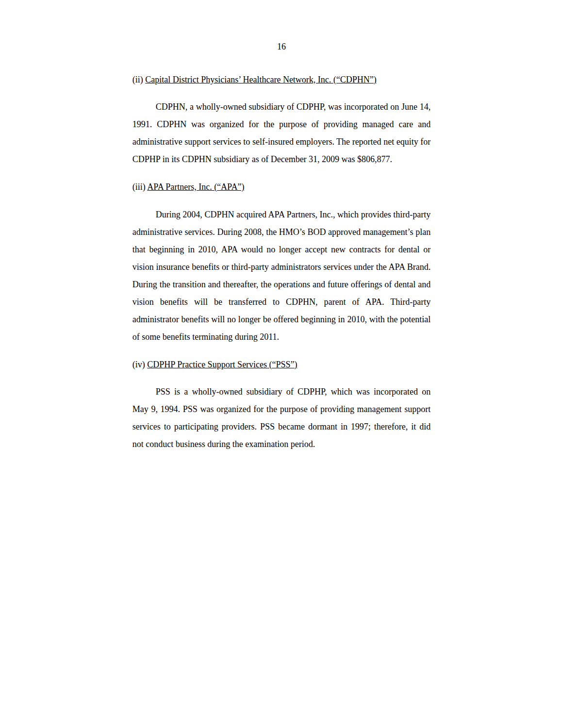16
(ii) Capital District Physicians’ Healthcare Network, Inc. (“CDPHN”)
CDPHN, a wholly-owned subsidiary of CDPHP, was incorporated on June 14, 1991. CDPHN was organized for the purpose of providing managed care and administrative support services to self-insured employers. The reported net equity for CDPHP in its CDPHN subsidiary as of December 31, 2009 was $806,877.
(iii) APA Partners, Inc. (“APA”)
During 2004, CDPHN acquired APA Partners, Inc., which provides third-party administrative services. During 2008, the HMO’s BOD approved management’s plan that beginning in 2010, APA would no longer accept new contracts for dental or vision insurance benefits or third-party administrators services under the APA Brand. During the transition and thereafter, the operations and future offerings of dental and vision benefits will be transferred to CDPHN, parent of APA. Third-party administrator benefits will no longer be offered beginning in 2010, with the potential of some benefits terminating during 2011.
(iv) CDPHP Practice Support Services (“PSS”)
PSS is a wholly-owned subsidiary of CDPHP, which was incorporated on May 9, 1994. PSS was organized for the purpose of providing management support services to participating providers. PSS became dormant in 1997; therefore, it did not conduct business during the examination period.